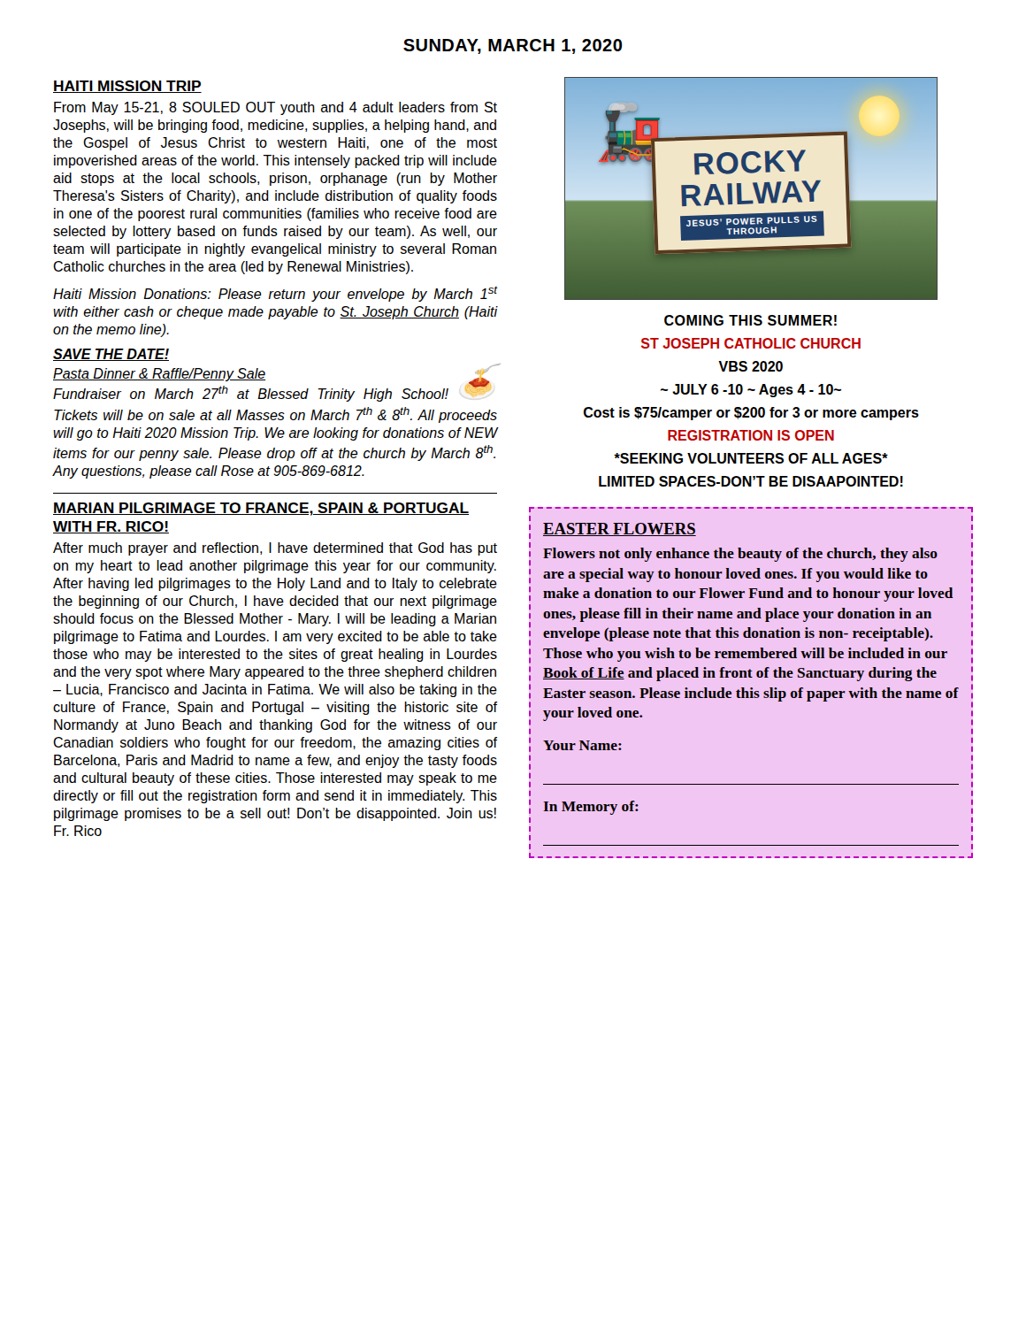SUNDAY, MARCH 1, 2020
HAITI MISSION TRIP
From May 15-21, 8 SOULED OUT youth and 4 adult leaders from St Josephs, will be bringing food, medicine, supplies, a helping hand, and the Gospel of Jesus Christ to western Haiti, one of the most impoverished areas of the world. This intensely packed trip will include aid stops at the local schools, prison, orphanage (run by Mother Theresa's Sisters of Charity), and include distribution of quality foods in one of the poorest rural communities (families who receive food are selected by lottery based on funds raised by our team). As well, our team will participate in nightly evangelical ministry to several Roman Catholic churches in the area (led by Renewal Ministries).
Haiti Mission Donations: Please return your envelope by March 1st with either cash or cheque made payable to St. Joseph Church (Haiti on the memo line).
SAVE THE DATE!
🍝
Pasta Dinner & Raffle/Penny Sale
Fundraiser on March 27th at Blessed Trinity High School! Tickets will be on sale at all Masses on March 7th & 8th. All proceeds will go to Haiti 2020 Mission Trip. We are looking for donations of NEW items for our penny sale. Please drop off at the church by March 8th. Any questions, please call Rose at 905-869-6812.
MARIAN PILGRIMAGE TO FRANCE, SPAIN & PORTUGAL WITH FR. RICO!
After much prayer and reflection, I have determined that God has put on my heart to lead another pilgrimage this year for our community. After having led pilgrimages to the Holy Land and to Italy to celebrate the beginning of our Church, I have decided that our next pilgrimage should focus on the Blessed Mother - Mary. I will be leading a Marian pilgrimage to Fatima and Lourdes. I am very excited to be able to take those who may be interested to the sites of great healing in Lourdes and the very spot where Mary appeared to the three shepherd children – Lucia, Francisco and Jacinta in Fatima. We will also be taking in the culture of France, Spain and Portugal – visiting the historic site of Normandy at Juno Beach and thanking God for the witness of our Canadian soldiers who fought for our freedom, the amazing cities of Barcelona, Paris and Madrid to name a few, and enjoy the tasty foods and cultural beauty of these cities. Those interested may speak to me directly or fill out the registration form and send it in immediately. This pilgrimage promises to be a sell out! Don’t be disappointed. Join us! Fr. Rico
🚂
ROCKY
RAILWAY
JESUS’ POWER PULLS US THROUGH
COMING THIS SUMMER!
ST JOSEPH CATHOLIC CHURCH
VBS 2020
~ JULY 6 -10 ~ Ages 4 - 10~
Cost is $75/camper or $200 for 3 or more campers
REGISTRATION IS OPEN
*SEEKING VOLUNTEERS OF ALL AGES*
LIMITED SPACES-DON’T BE DISAAPOINTED!
EASTER FLOWERS
Flowers not only enhance the beauty of the church, they also are a special way to honour loved ones. If you would like to make a donation to our Flower Fund and to honour your loved ones, please fill in their name and place your donation in an envelope (please note that this donation is non- receiptable). Those who you wish to be remembered will be included in our Book of Life and placed in front of the Sanctuary during the Easter season. Please include this slip of paper with the name of your loved one.
Your Name:
In Memory of: